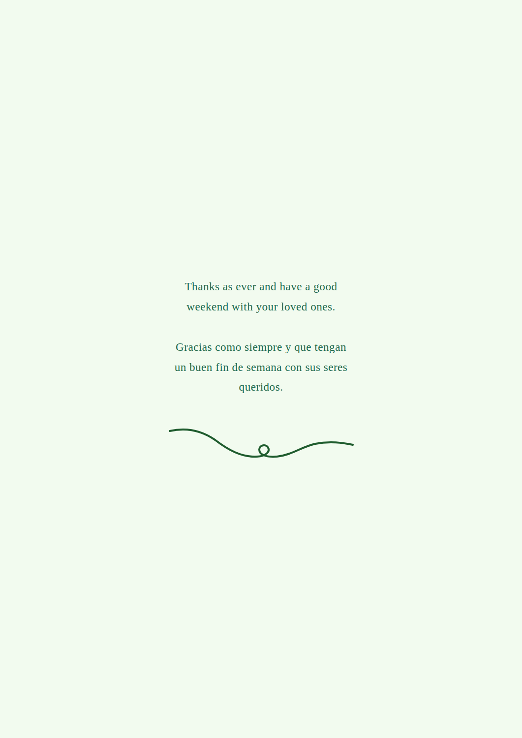Thanks as ever and have a good weekend with your loved ones.
Gracias como siempre y que tengan un buen fin de semana con sus seres queridos.